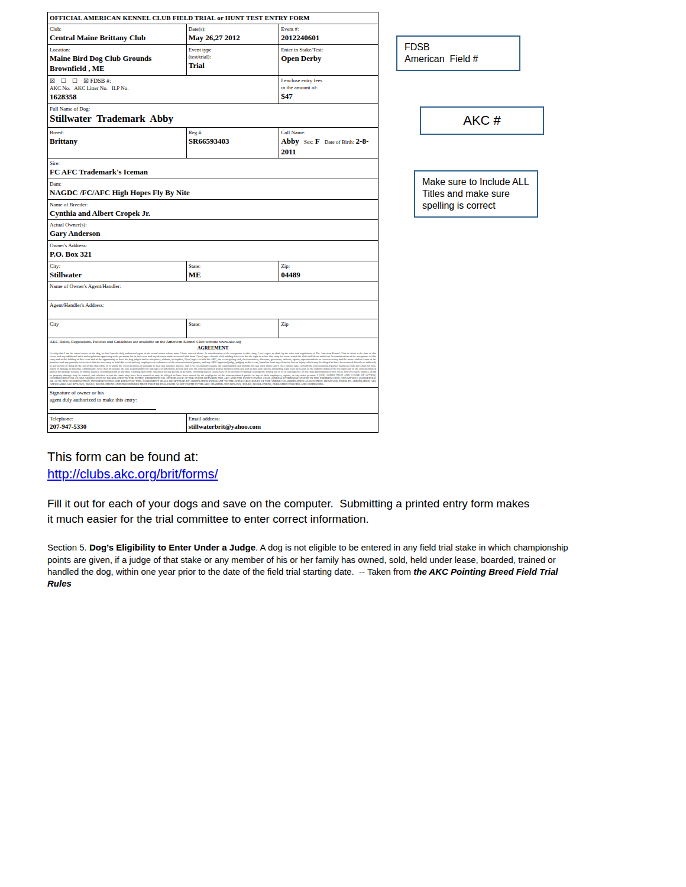| OFFICIAL AMERICAN KENNEL CLUB FIELD TRIAL or HUNT TEST ENTRY FORM |
| Club: Central Maine Brittany Club | Date(s): May 26,27 2012 | Event #: 2012240601 |
| Location: Maine Bird Dog Club Grounds Brownfield , ME | Event type (test/trial): Trial | Enter in Stake/Test: Open Derby |
| ☒ ☐ ☐ ☒ FDSB #: AKC No. AKC Litter No. ILP No. 1628358 | I enclose entry fees in the amount of: $47 |
| Full Name of Dog: Stillwater Trademark Abby |
| Breed: Brittany | Reg #: SR66593403 | Call Name: Abby Sex: F Date of Birth: 2-8-2011 |
| Sire: FC AFC Trademark's Iceman |
| Dam: NAGDC /FC/AFC High Hopes Fly By Nite |
| Name of Breeder: Cynthia and Albert Cropek Jr. |
| Actual Owner(s): Gary Anderson |
| Owner's Address: P.O. Box 321 |
| City: Stillwater | State: ME | Zip: 04489 |
| Name of Owner's Agent/Handler: |
| Agent/Handler's Address: |
| City | State: | Zip |
| AKC Rules, Regulations, Policies and Guidelines are available on the American Kennel Club website www.akc.org AGREEMENT I certify that I am the actual owner of the dog, or that I am the duly authorized agent of the actual owner whose name I have entered above. In consideration of the acceptance of this entry, I (we) agree to abide by the rules and regulations of The American Kennel Club in effect at the time of this event, and any additional rules and regulations appearing in the premium list of this event and any decision made in accord with them. I (we) agree that the club holding this event has the right to refuse this entry for cause which the club shall deem sufficient. In consideration of the acceptance of this entry and of the holding of this event and of the opportunity to have the dog judged and to win prizes, ribbons, or trophies, I (we) agree to hold the AKC, the event-giving club, their members, directors, governors, officers, agents, superintendents or event secretary and the owner and/or lessor of the premises and any provider of services that are necessary to hold this event and any employees or volunteers of the aforementioned parties, and any AKC approved judge, judging at this event, harmless from any claim for loss or injury which may be alleged to have been caused directly or indirectly to any person or thing by the act of this dog while in or about the event premises or grounds or near any entrance thereto, and I (we) personally assume all responsibility and liability for any such claim; and I (we) further agree to hold the aforementioned parties harmless from any claim for loss, injury or damage to this dog. Additionally, I (we) hereby assume the sole responsibility for and agree to indemnify, defend and save the aforementioned parties harmless from any and all loss and expense (including legal fees) by reason of the liability imposed by law upon any of the aforementioned parties for damage because of bodily injuries, including death at any time resulting therefrom, sustained by any person or persons, including myself (ourselves) or on account of damage to property, arising out of or in consequence of my (our) participation in this event, however such, injuries, death or property damage may be caused, and whether or not the same may have been caused or may be alleged to have been caused by the negligence of the aforementioned parties or any of their employees, agents, or any other persons. I (WE) AGREE THAT ANY CAUSE OF ACTION, CONTROVERSY OR CLAIM ARISING OUT OF OR RELATED TO THE ENTRY, EXHIBITION OR ATTENDANCE AT THE EVENT BETWEEN THE AKC AND THE EVENT-GIVING CLUB (UNLESS OTHERWISE STATED IN THE PREMIUM LIST) AND MYSELF (OURSELVES) OR AS TO THE CONSTRUCTION, INTERPRETATION AND EFFECT OF THIS AGREEMENT SHALL BE SETTLED BY ARBITRATION PURSUANT TO THE APPLICABLE RULES OF THE AMERICAN ARBITRATION ASSOCIATION. HOWEVER, PRIOR TO ARBITRATION ALL APPLICABLE AKC BYLAWS, RULES, REGULATIONS AND PROCEDURES MUST FIRST BE FOLLOWED AS SET FORTH IN THE AKC CHARTER AND BYLAWS, RULES, REGULATIONS, PUBLISHED POLICIES AND GUIDELINES. |
| Signature of owner or his agent duly authorized to make this entry: |
| Telephone: 207-947-5330 | Email address: stillwaterbrit@yahoo.com |
FDSB
American Field #
AKC #
Make sure to Include ALL Titles and make sure spelling is correct
This form can be found at:
http://clubs.akc.org/brit/forms/
Fill it out for each of your dogs and save on the computer. Submitting a printed entry form makes it much easier for the trial committee to enter correct information.
Section 5. Dog’s Eligibility to Enter Under a Judge. A dog is not eligible to be entered in any field trial stake in which championship points are given, if a judge of that stake or any member of his or her family has owned, sold, held under lease, boarded, trained or handled the dog, within one year prior to the date of the field trial starting date. -- Taken from the AKC Pointing Breed Field Trial Rules